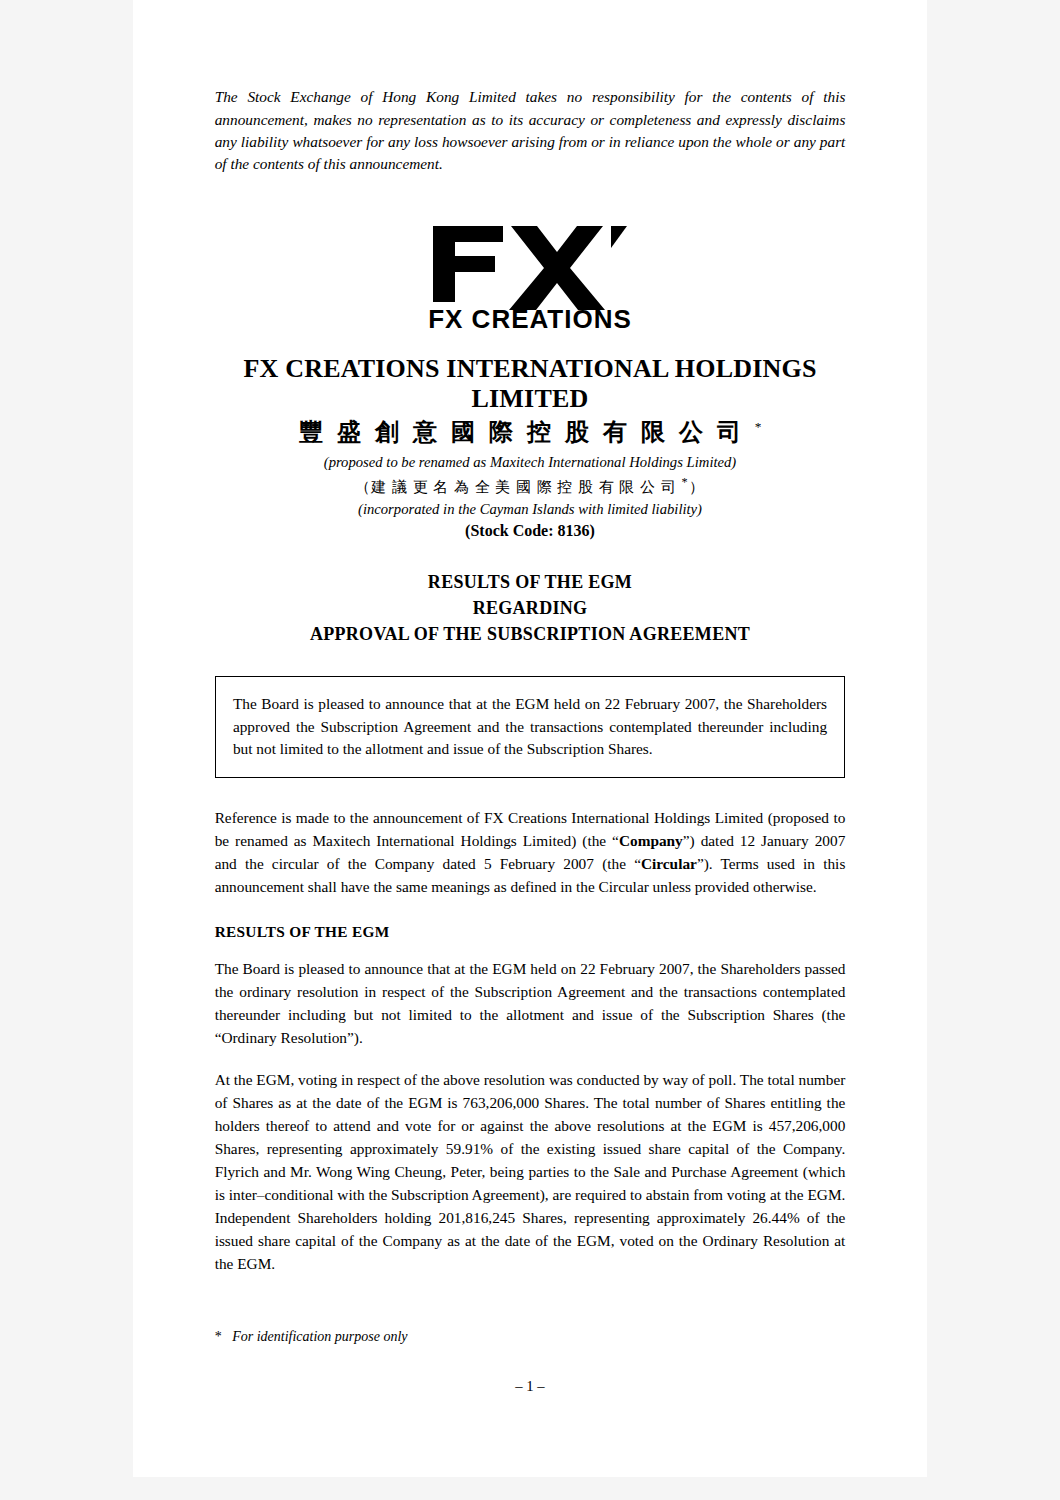The Stock Exchange of Hong Kong Limited takes no responsibility for the contents of this announcement, makes no representation as to its accuracy or completeness and expressly disclaims any liability whatsoever for any loss howsoever arising from or in reliance upon the whole or any part of the contents of this announcement.
FX CREATIONS
FX CREATIONS INTERNATIONAL HOLDINGS LIMITED
豐 盛 創 意 國 際 控 股 有 限 公 司 *
(proposed to be renamed as Maxitech International Holdings Limited)
（建 議 更 名 為 全 美 國 際 控 股 有 限 公 司 *）
(incorporated in the Cayman Islands with limited liability)
(Stock Code: 8136)
RESULTS OF THE EGM
REGARDING
APPROVAL OF THE SUBSCRIPTION AGREEMENT
The Board is pleased to announce that at the EGM held on 22 February 2007, the Shareholders approved the Subscription Agreement and the transactions contemplated thereunder including but not limited to the allotment and issue of the Subscription Shares.
Reference is made to the announcement of FX Creations International Holdings Limited (proposed to be renamed as Maxitech International Holdings Limited) (the “Company”) dated 12 January 2007 and the circular of the Company dated 5 February 2007 (the “Circular”). Terms used in this announcement shall have the same meanings as defined in the Circular unless provided otherwise.
RESULTS OF THE EGM
The Board is pleased to announce that at the EGM held on 22 February 2007, the Shareholders passed the ordinary resolution in respect of the Subscription Agreement and the transactions contemplated thereunder including but not limited to the allotment and issue of the Subscription Shares (the “Ordinary Resolution”).
At the EGM, voting in respect of the above resolution was conducted by way of poll. The total number of Shares as at the date of the EGM is 763,206,000 Shares. The total number of Shares entitling the holders thereof to attend and vote for or against the above resolutions at the EGM is 457,206,000 Shares, representing approximately 59.91% of the existing issued share capital of the Company. Flyrich and Mr. Wong Wing Cheung, Peter, being parties to the Sale and Purchase Agreement (which is inter–conditional with the Subscription Agreement), are required to abstain from voting at the EGM. Independent Shareholders holding 201,816,245 Shares, representing approximately 26.44% of the issued share capital of the Company as at the date of the EGM, voted on the Ordinary Resolution at the EGM.
* For identification purpose only
– 1 –